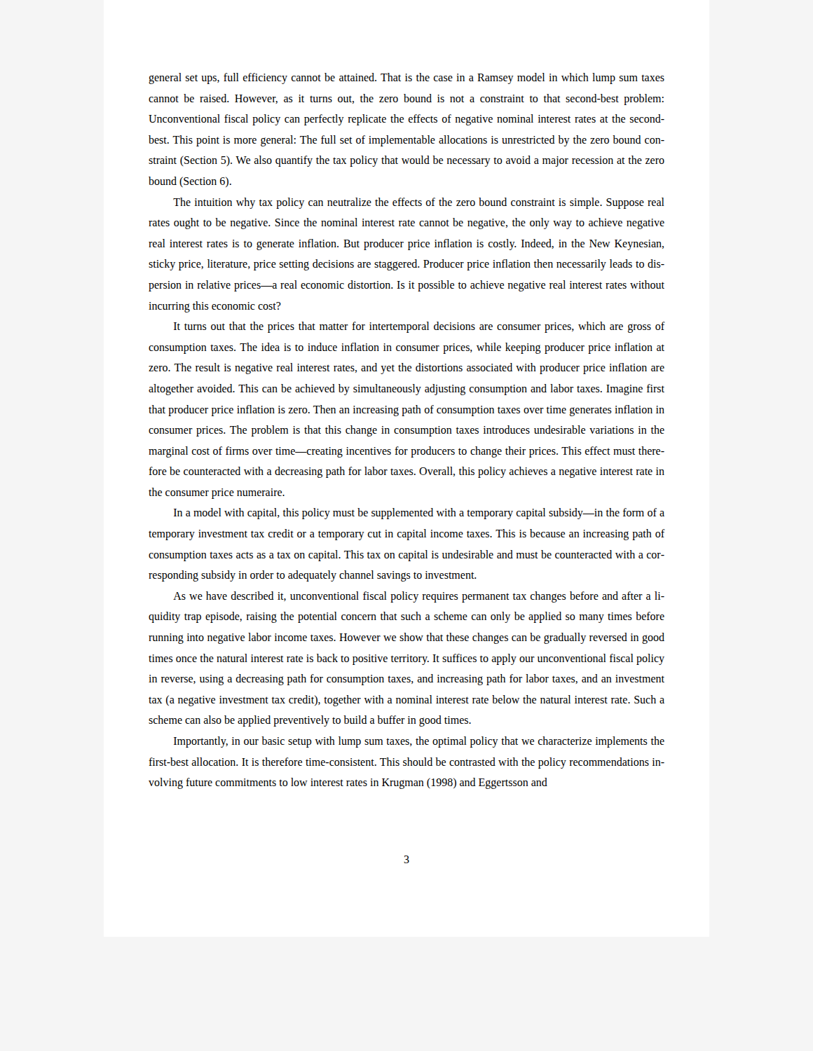general set ups, full efficiency cannot be attained. That is the case in a Ramsey model in which lump sum taxes cannot be raised. However, as it turns out, the zero bound is not a constraint to that second-best problem: Unconventional fiscal policy can perfectly replicate the effects of negative nominal interest rates at the second-best. This point is more general: The full set of implementable allocations is unrestricted by the zero bound constraint (Section 5). We also quantify the tax policy that would be necessary to avoid a major recession at the zero bound (Section 6).
The intuition why tax policy can neutralize the effects of the zero bound constraint is simple. Suppose real rates ought to be negative. Since the nominal interest rate cannot be negative, the only way to achieve negative real interest rates is to generate inflation. But producer price inflation is costly. Indeed, in the New Keynesian, sticky price, literature, price setting decisions are staggered. Producer price inflation then necessarily leads to dispersion in relative prices—a real economic distortion. Is it possible to achieve negative real interest rates without incurring this economic cost?
It turns out that the prices that matter for intertemporal decisions are consumer prices, which are gross of consumption taxes. The idea is to induce inflation in consumer prices, while keeping producer price inflation at zero. The result is negative real interest rates, and yet the distortions associated with producer price inflation are altogether avoided. This can be achieved by simultaneously adjusting consumption and labor taxes. Imagine first that producer price inflation is zero. Then an increasing path of consumption taxes over time generates inflation in consumer prices. The problem is that this change in consumption taxes introduces undesirable variations in the marginal cost of firms over time—creating incentives for producers to change their prices. This effect must therefore be counteracted with a decreasing path for labor taxes. Overall, this policy achieves a negative interest rate in the consumer price numeraire.
In a model with capital, this policy must be supplemented with a temporary capital subsidy—in the form of a temporary investment tax credit or a temporary cut in capital income taxes. This is because an increasing path of consumption taxes acts as a tax on capital. This tax on capital is undesirable and must be counteracted with a corresponding subsidy in order to adequately channel savings to investment.
As we have described it, unconventional fiscal policy requires permanent tax changes before and after a liquidity trap episode, raising the potential concern that such a scheme can only be applied so many times before running into negative labor income taxes. However we show that these changes can be gradually reversed in good times once the natural interest rate is back to positive territory. It suffices to apply our unconventional fiscal policy in reverse, using a decreasing path for consumption taxes, and increasing path for labor taxes, and an investment tax (a negative investment tax credit), together with a nominal interest rate below the natural interest rate. Such a scheme can also be applied preventively to build a buffer in good times.
Importantly, in our basic setup with lump sum taxes, the optimal policy that we characterize implements the first-best allocation. It is therefore time-consistent. This should be contrasted with the policy recommendations involving future commitments to low interest rates in Krugman (1998) and Eggertsson and
3